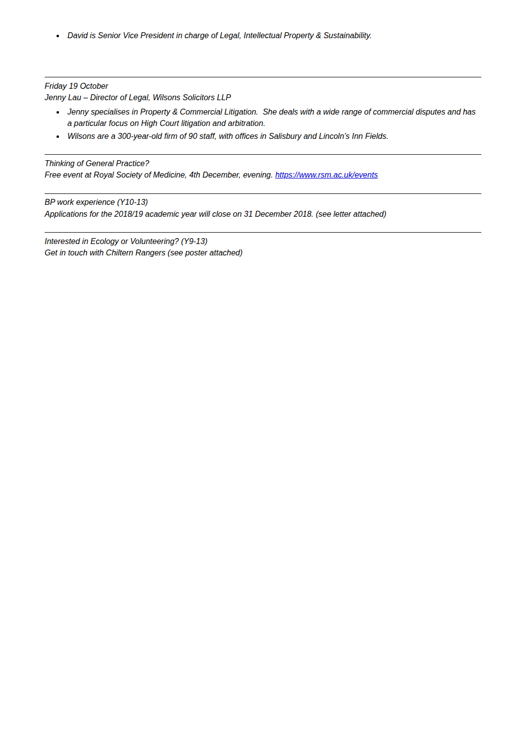David is Senior Vice President in charge of Legal, Intellectual Property & Sustainability.
Friday 19 October
Jenny Lau – Director of Legal, Wilsons Solicitors LLP
Jenny specialises in Property & Commercial Litigation. She deals with a wide range of commercial disputes and has a particular focus on High Court litigation and arbitration.
Wilsons are a 300-year-old firm of 90 staff, with offices in Salisbury and Lincoln’s Inn Fields.
Thinking of General Practice?
Free event at Royal Society of Medicine, 4th December, evening. https://www.rsm.ac.uk/events
BP work experience (Y10-13)
Applications for the 2018/19 academic year will close on 31 December 2018. (see letter attached)
Interested in Ecology or Volunteering? (Y9-13)
Get in touch with Chiltern Rangers (see poster attached)